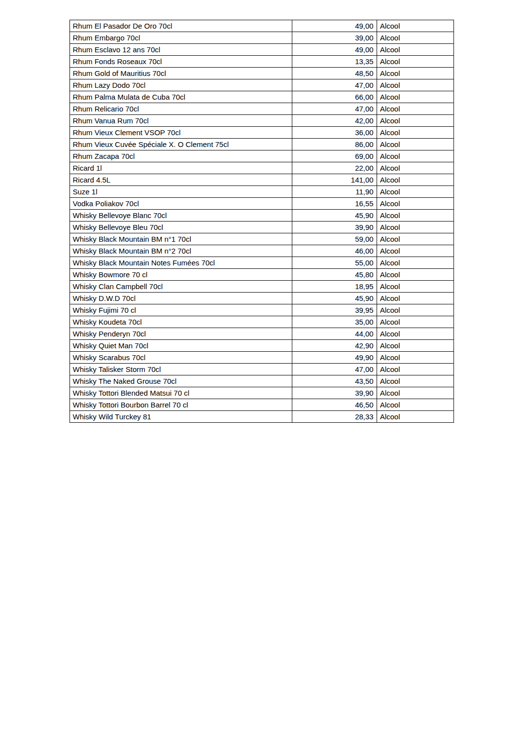| Rhum El Pasador De Oro 70cl | 49,00 | Alcool |
| Rhum Embargo 70cl | 39,00 | Alcool |
| Rhum Esclavo 12 ans 70cl | 49,00 | Alcool |
| Rhum Fonds Roseaux 70cl | 13,35 | Alcool |
| Rhum Gold of Mauritius 70cl | 48,50 | Alcool |
| Rhum Lazy Dodo 70cl | 47,00 | Alcool |
| Rhum Palma Mulata de Cuba 70cl | 66,00 | Alcool |
| Rhum Relicario 70cl | 47,00 | Alcool |
| Rhum Vanua Rum 70cl | 42,00 | Alcool |
| Rhum Vieux Clement VSOP 70cl | 36,00 | Alcool |
| Rhum Vieux Cuvée Spéciale X. O Clement 75cl | 86,00 | Alcool |
| Rhum Zacapa 70cl | 69,00 | Alcool |
| Ricard 1l | 22,00 | Alcool |
| Ricard 4.5L | 141,00 | Alcool |
| Suze 1l | 11,90 | Alcool |
| Vodka Poliakov 70cl | 16,55 | Alcool |
| Whisky Bellevoye Blanc 70cl | 45,90 | Alcool |
| Whisky Bellevoye Bleu 70cl | 39,90 | Alcool |
| Whisky Black Mountain BM n°1 70cl | 59,00 | Alcool |
| Whisky Black Mountain BM n°2 70cl | 46,00 | Alcool |
| Whisky Black Mountain Notes Fumées 70cl | 55,00 | Alcool |
| Whisky Bowmore 70 cl | 45,80 | Alcool |
| Whisky Clan Campbell 70cl | 18,95 | Alcool |
| Whisky D.W.D 70cl | 45,90 | Alcool |
| Whisky Fujimi 70 cl | 39,95 | Alcool |
| Whisky Koudeta 70cl | 35,00 | Alcool |
| Whisky Penderyn 70cl | 44,00 | Alcool |
| Whisky Quiet Man 70cl | 42,90 | Alcool |
| Whisky Scarabus 70cl | 49,90 | Alcool |
| Whisky Talisker Storm 70cl | 47,00 | Alcool |
| Whisky The Naked Grouse 70cl | 43,50 | Alcool |
| Whisky Tottori Blended Matsui 70 cl | 39,90 | Alcool |
| Whisky Tottori Bourbon Barrel 70 cl | 46,50 | Alcool |
| Whisky Wild Turckey 81 | 28,33 | Alcool |